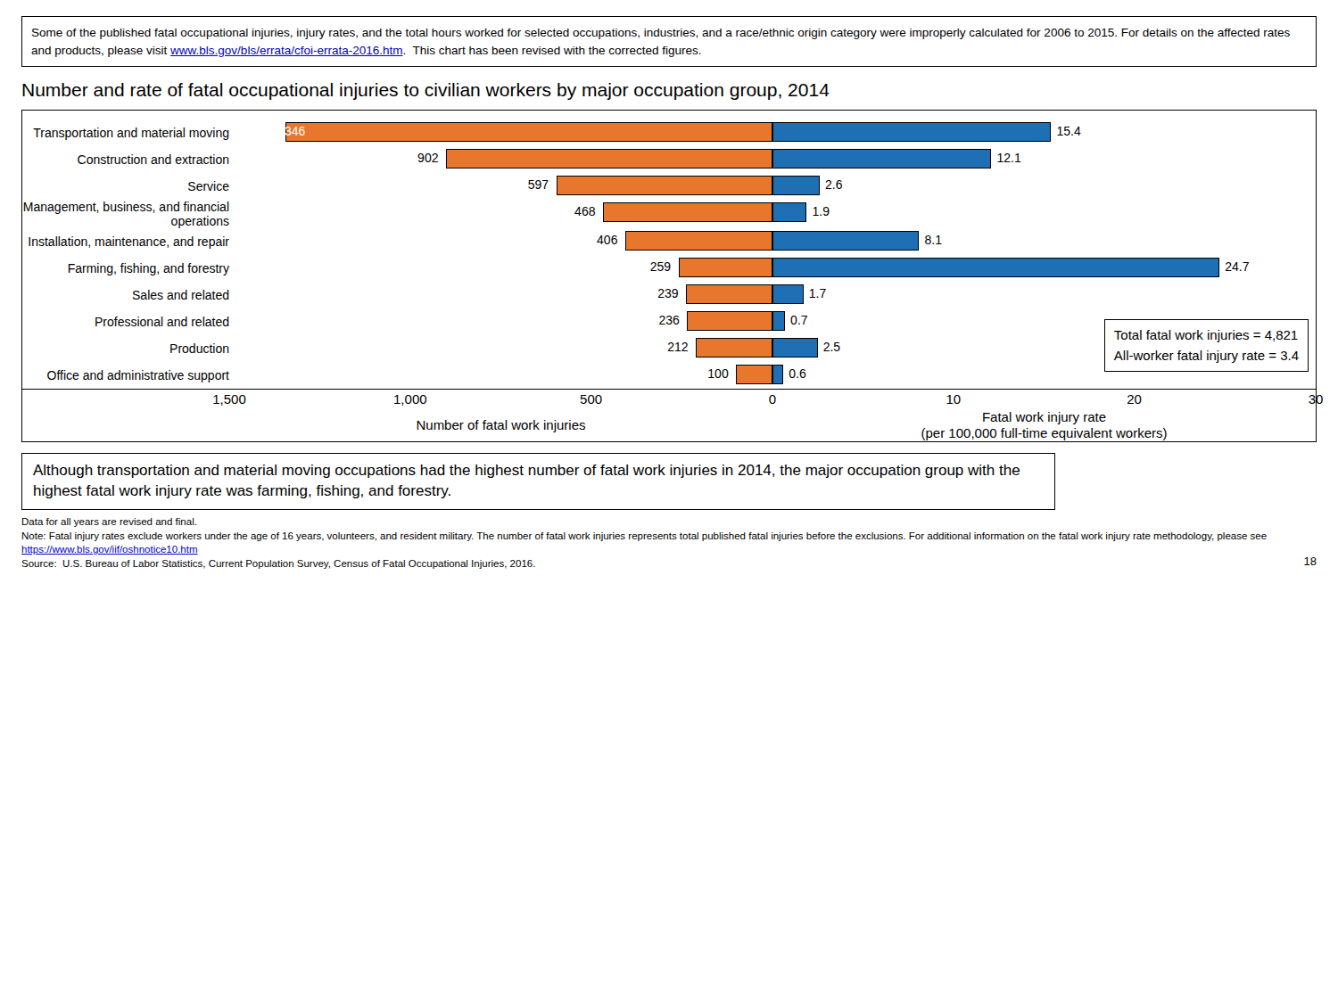Some of the published fatal occupational injuries, injury rates, and the total hours worked for selected occupations, industries, and a race/ethnic origin category were improperly calculated for 2006 to 2015. For details on the affected rates and products, please visit www.bls.gov/bls/errata/cfoi-errata-2016.htm. This chart has been revised with the corrected figures.
Number and rate of fatal occupational injuries to civilian workers by major occupation group, 2014
| Transportation and material moving | 1,346 | 15.4 |
| Construction and extraction | 902 | 12.1 |
| Service | 597 | 2.6 |
| Management, business, and financial operations | 468 | 1.9 |
| Installation, maintenance, and repair | 406 | 8.1 |
| Farming, fishing, and forestry | 259 | 24.7 |
| Sales and related | 239 | 1.7 |
| Professional and related | 236 | 0.7 |
| Production | 212 | 2.5 |
| Office and administrative support | 100 | 0.6 |
| | 1,500 1,000 500 0 | 10 20 30 |
| | Number of fatal work injuries | Fatal work injury rate (per 100,000 full-time equivalent workers) |
Total fatal work injuries = 4,821
All-worker fatal injury rate = 3.4
Although transportation and material moving occupations had the highest number of fatal work injuries in 2014, the major occupation group with the highest fatal work injury rate was farming, fishing, and forestry.
Data for all years are revised and final.
Note: Fatal injury rates exclude workers under the age of 16 years, volunteers, and resident military. The number of fatal work injuries represents total published fatal injuries before the exclusions. For additional information on the fatal work injury rate methodology, please see https://www.bls.gov/iif/oshnotice10.htm
Source: U.S. Bureau of Labor Statistics, Current Population Survey, Census of Fatal Occupational Injuries, 2016.
18